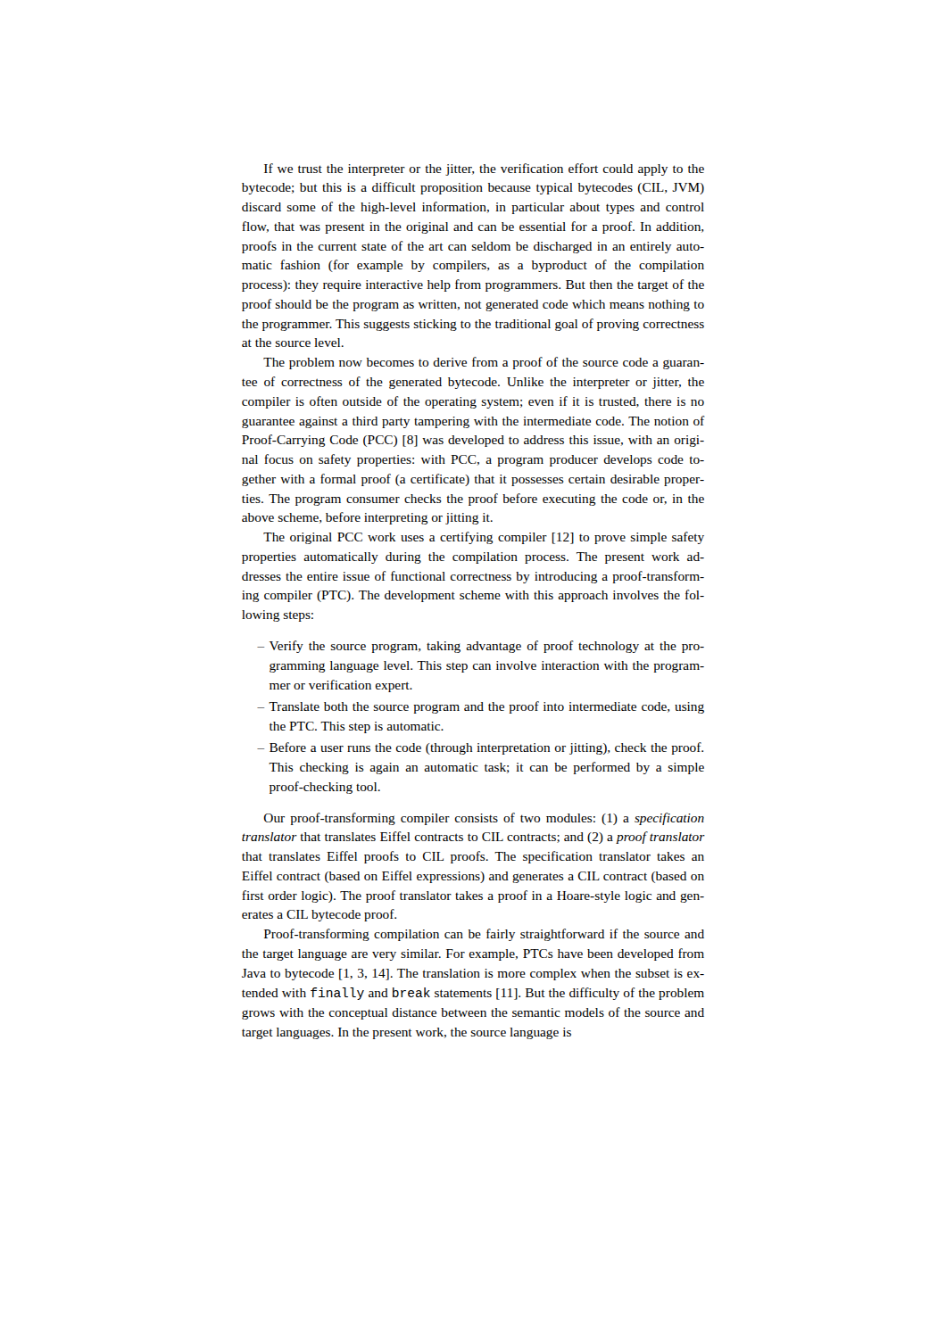If we trust the interpreter or the jitter, the verification effort could apply to the bytecode; but this is a difficult proposition because typical bytecodes (CIL, JVM) discard some of the high-level information, in particular about types and control flow, that was present in the original and can be essential for a proof. In addition, proofs in the current state of the art can seldom be discharged in an entirely automatic fashion (for example by compilers, as a byproduct of the compilation process): they require interactive help from programmers. But then the target of the proof should be the program as written, not generated code which means nothing to the programmer. This suggests sticking to the traditional goal of proving correctness at the source level.
The problem now becomes to derive from a proof of the source code a guarantee of correctness of the generated bytecode. Unlike the interpreter or jitter, the compiler is often outside of the operating system; even if it is trusted, there is no guarantee against a third party tampering with the intermediate code. The notion of Proof-Carrying Code (PCC) [8] was developed to address this issue, with an original focus on safety properties: with PCC, a program producer develops code together with a formal proof (a certificate) that it possesses certain desirable properties. The program consumer checks the proof before executing the code or, in the above scheme, before interpreting or jitting it.
The original PCC work uses a certifying compiler [12] to prove simple safety properties automatically during the compilation process. The present work addresses the entire issue of functional correctness by introducing a proof-transforming compiler (PTC). The development scheme with this approach involves the following steps:
Verify the source program, taking advantage of proof technology at the programming language level. This step can involve interaction with the programmer or verification expert.
Translate both the source program and the proof into intermediate code, using the PTC. This step is automatic.
Before a user runs the code (through interpretation or jitting), check the proof. This checking is again an automatic task; it can be performed by a simple proof-checking tool.
Our proof-transforming compiler consists of two modules: (1) a specification translator that translates Eiffel contracts to CIL contracts; and (2) a proof translator that translates Eiffel proofs to CIL proofs. The specification translator takes an Eiffel contract (based on Eiffel expressions) and generates a CIL contract (based on first order logic). The proof translator takes a proof in a Hoare-style logic and generates a CIL bytecode proof.
Proof-transforming compilation can be fairly straightforward if the source and the target language are very similar. For example, PTCs have been developed from Java to bytecode [1, 3, 14]. The translation is more complex when the subset is extended with finally and break statements [11]. But the difficulty of the problem grows with the conceptual distance between the semantic models of the source and target languages. In the present work, the source language is